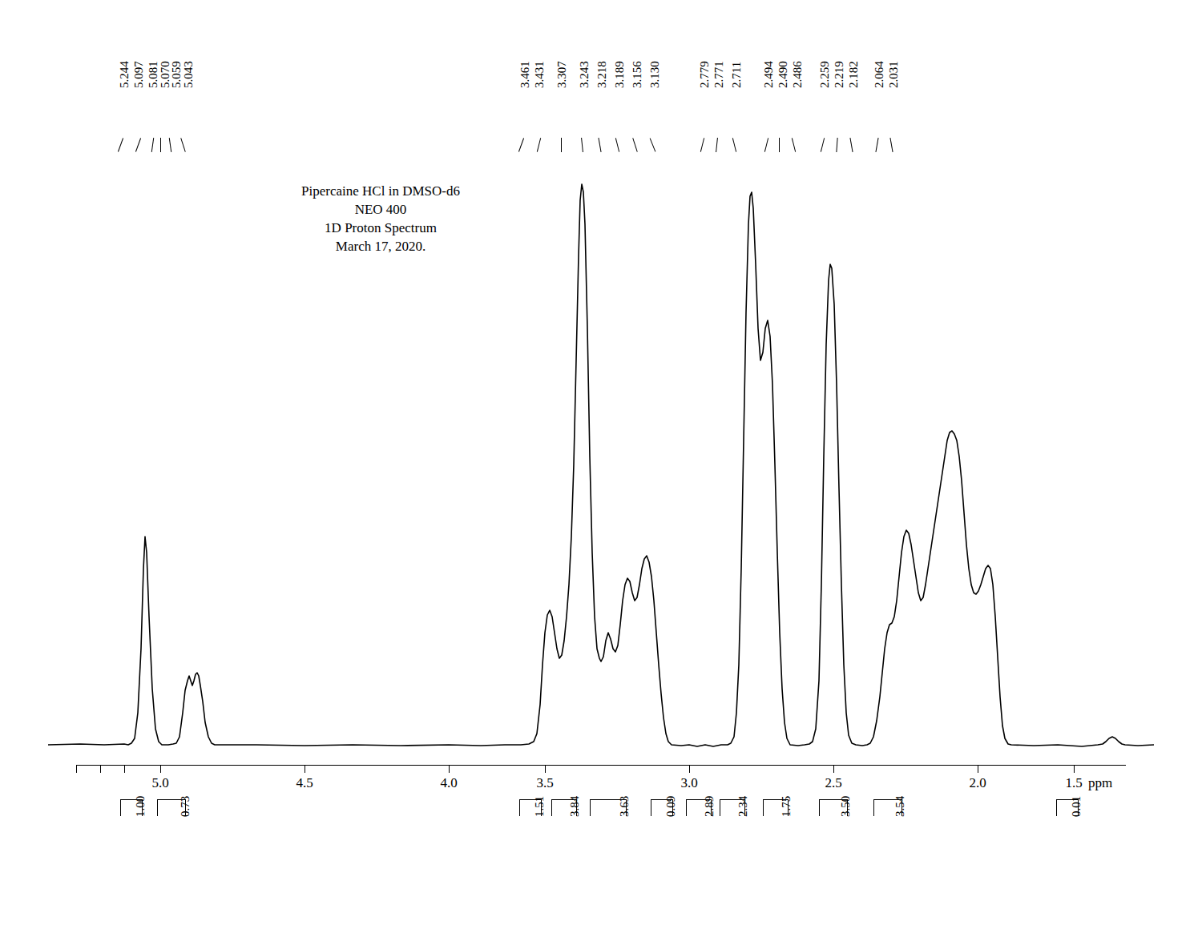Pipercaine HCl in DMSO-d6, NEO 400, 1D Proton Spectrum, March 17, 2020
5.244 5.097 5.081 5.070 5.059 5.043 3.461 3.431 3.307 3.243 3.218 3.189 3.156 3.130 2.779 2.771 2.711 2.494 2.490 2.486 2.259 2.219 2.182 2.064 2.031
Pipercaine HCl in DMSO-d6
NEO 400
1D Proton Spectrum
March 17, 2020.
5.0 4.5 4.0 3.5 3.0 2.5 2.0 1.5 ppm
1.00
0.73
1.51
3.84
3.63
0.09
2.89
2.34
1.75
3.50
3.54
0.01